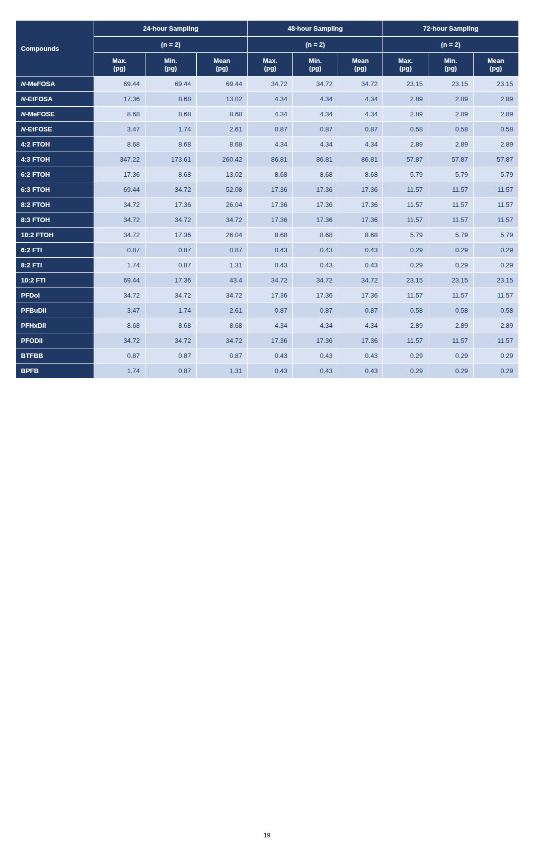| Compounds | 24-hour Sampling | 48-hour Sampling | 72-hour Sampling |
| --- | --- | --- | --- |
| (n = 2) | (n = 2) | (n = 2) |
| Max. (pg) | Min. (pg) | Mean (pg) | Max. (pg) | Min. (pg) | Mean (pg) | Max. (pg) | Min. (pg) | Mean (pg) |
| N -MeFOSA | 69.44 | 69.44 | 69.44 | 34.72 | 34.72 | 34.72 | 23.15 | 23.15 | 23.15 |
| N -EtFOSA | 17.36 | 8.68 | 13.02 | 4.34 | 4.34 | 4.34 | 2.89 | 2.89 | 2.89 |
| N -MeFOSE | 8.68 | 8.68 | 8.68 | 4.34 | 4.34 | 4.34 | 2.89 | 2.89 | 2.89 |
| N -EtFOSE | 3.47 | 1.74 | 2.61 | 0.87 | 0.87 | 0.87 | 0.58 | 0.58 | 0.58 |
| 4:2 FTOH | 8.68 | 8.68 | 8.68 | 4.34 | 4.34 | 4.34 | 2.89 | 2.89 | 2.89 |
| 4:3 FTOH | 347.22 | 173.61 | 260.42 | 86.81 | 86.81 | 86.81 | 57.87 | 57.87 | 57.87 |
| 6:2 FTOH | 17.36 | 8.68 | 13.02 | 8.68 | 8.68 | 8.68 | 5.79 | 5.79 | 5.79 |
| 6:3 FTOH | 69.44 | 34.72 | 52.08 | 17.36 | 17.36 | 17.36 | 11.57 | 11.57 | 11.57 |
| 8:2 FTOH | 34.72 | 17.36 | 26.04 | 17.36 | 17.36 | 17.36 | 11.57 | 11.57 | 11.57 |
| 8:3 FTOH | 34.72 | 34.72 | 34.72 | 17.36 | 17.36 | 17.36 | 11.57 | 11.57 | 11.57 |
| 10:2 FTOH | 34.72 | 17.36 | 26.04 | 8.68 | 8.68 | 8.68 | 5.79 | 5.79 | 5.79 |
| 6:2 FTI | 0.87 | 0.87 | 0.87 | 0.43 | 0.43 | 0.43 | 0.29 | 0.29 | 0.29 |
| 8:2 FTI | 1.74 | 0.87 | 1.31 | 0.43 | 0.43 | 0.43 | 0.29 | 0.29 | 0.29 |
| 10:2 FTI | 69.44 | 17.36 | 43.4 | 34.72 | 34.72 | 34.72 | 23.15 | 23.15 | 23.15 |
| PFDoI | 34.72 | 34.72 | 34.72 | 17.36 | 17.36 | 17.36 | 11.57 | 11.57 | 11.57 |
| PFBuDiI | 3.47 | 1.74 | 2.61 | 0.87 | 0.87 | 0.87 | 0.58 | 0.58 | 0.58 |
| PFHxDiI | 8.68 | 8.68 | 8.68 | 4.34 | 4.34 | 4.34 | 2.89 | 2.89 | 2.89 |
| PFODiI | 34.72 | 34.72 | 34.72 | 17.36 | 17.36 | 17.36 | 11.57 | 11.57 | 11.57 |
| BTFBB | 0.87 | 0.87 | 0.87 | 0.43 | 0.43 | 0.43 | 0.29 | 0.29 | 0.29 |
| BPFB | 1.74 | 0.87 | 1.31 | 0.43 | 0.43 | 0.43 | 0.29 | 0.29 | 0.29 |
19